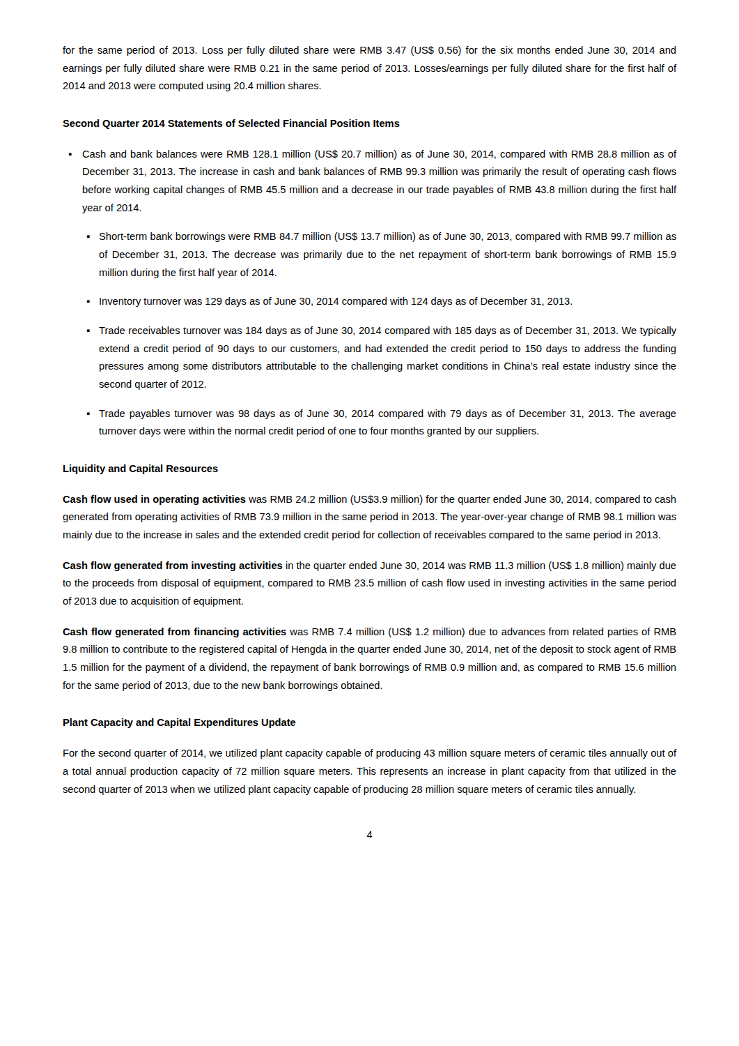for the same period of 2013. Loss per fully diluted share were RMB 3.47 (US$ 0.56) for the six months ended June 30, 2014 and earnings per fully diluted share were RMB 0.21 in the same period of 2013. Losses/earnings per fully diluted share for the first half of 2014 and 2013 were computed using 20.4 million shares.
Second Quarter 2014 Statements of Selected Financial Position Items
Cash and bank balances were RMB 128.1 million (US$ 20.7 million) as of June 30, 2014, compared with RMB 28.8 million as of December 31, 2013. The increase in cash and bank balances of RMB 99.3 million was primarily the result of operating cash flows before working capital changes of RMB 45.5 million and a decrease in our trade payables of RMB 43.8 million during the first half year of 2014.
Short-term bank borrowings were RMB 84.7 million (US$ 13.7 million) as of June 30, 2013, compared with RMB 99.7 million as of December 31, 2013. The decrease was primarily due to the net repayment of short-term bank borrowings of RMB 15.9 million during the first half year of 2014.
Inventory turnover was 129 days as of June 30, 2014 compared with 124 days as of December 31, 2013.
Trade receivables turnover was 184 days as of June 30, 2014 compared with 185 days as of December 31, 2013. We typically extend a credit period of 90 days to our customers, and had extended the credit period to 150 days to address the funding pressures among some distributors attributable to the challenging market conditions in China’s real estate industry since the second quarter of 2012.
Trade payables turnover was 98 days as of June 30, 2014 compared with 79 days as of December 31, 2013. The average turnover days were within the normal credit period of one to four months granted by our suppliers.
Liquidity and Capital Resources
Cash flow used in operating activities was RMB 24.2 million (US$3.9 million) for the quarter ended June 30, 2014, compared to cash generated from operating activities of RMB 73.9 million in the same period in 2013. The year-over-year change of RMB 98.1 million was mainly due to the increase in sales and the extended credit period for collection of receivables compared to the same period in 2013.
Cash flow generated from investing activities in the quarter ended June 30, 2014 was RMB 11.3 million (US$ 1.8 million) mainly due to the proceeds from disposal of equipment, compared to RMB 23.5 million of cash flow used in investing activities in the same period of 2013 due to acquisition of equipment.
Cash flow generated from financing activities was RMB 7.4 million (US$ 1.2 million) due to advances from related parties of RMB 9.8 million to contribute to the registered capital of Hengda in the quarter ended June 30, 2014, net of the deposit to stock agent of RMB 1.5 million for the payment of a dividend, the repayment of bank borrowings of RMB 0.9 million and, as compared to RMB 15.6 million for the same period of 2013, due to the new bank borrowings obtained.
Plant Capacity and Capital Expenditures Update
For the second quarter of 2014, we utilized plant capacity capable of producing 43 million square meters of ceramic tiles annually out of a total annual production capacity of 72 million square meters. This represents an increase in plant capacity from that utilized in the second quarter of 2013 when we utilized plant capacity capable of producing 28 million square meters of ceramic tiles annually.
4